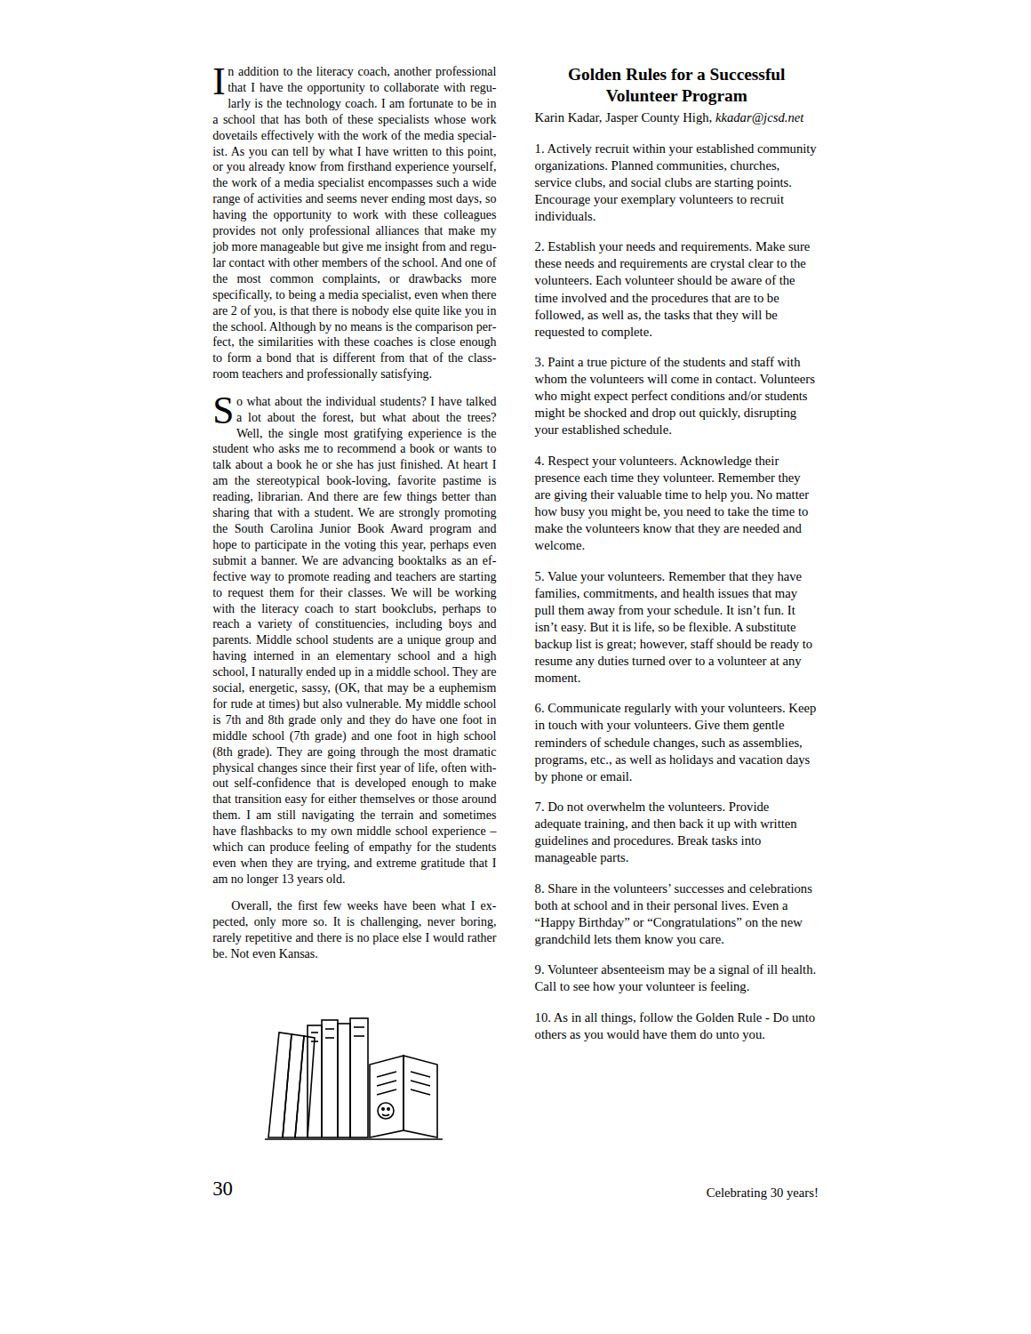In addition to the literacy coach, another professional that I have the opportunity to collaborate with regularly is the technology coach. I am fortunate to be in a school that has both of these specialists whose work dovetails effectively with the work of the media specialist. As you can tell by what I have written to this point, or you already know from firsthand experience yourself, the work of a media specialist encompasses such a wide range of activities and seems never ending most days, so having the opportunity to work with these colleagues provides not only professional alliances that make my job more manageable but give me insight from and regular contact with other members of the school. And one of the most common complaints, or drawbacks more specifically, to being a media specialist, even when there are 2 of you, is that there is nobody else quite like you in the school. Although by no means is the comparison perfect, the similarities with these coaches is close enough to form a bond that is different from that of the classroom teachers and professionally satisfying.
So what about the individual students? I have talked a lot about the forest, but what about the trees? Well, the single most gratifying experience is the student who asks me to recommend a book or wants to talk about a book he or she has just finished. At heart I am the stereotypical book-loving, favorite pastime is reading, librarian. And there are few things better than sharing that with a student. We are strongly promoting the South Carolina Junior Book Award program and hope to participate in the voting this year, perhaps even submit a banner. We are advancing booktalks as an effective way to promote reading and teachers are starting to request them for their classes. We will be working with the literacy coach to start bookclubs, perhaps to reach a variety of constituencies, including boys and parents. Middle school students are a unique group and having interned in an elementary school and a high school, I naturally ended up in a middle school. They are social, energetic, sassy, (OK, that may be a euphemism for rude at times) but also vulnerable. My middle school is 7th and 8th grade only and they do have one foot in middle school (7th grade) and one foot in high school (8th grade). They are going through the most dramatic physical changes since their first year of life, often without self-confidence that is developed enough to make that transition easy for either themselves or those around them. I am still navigating the terrain and sometimes have flashbacks to my own middle school experience – which can produce feeling of empathy for the students even when they are trying, and extreme gratitude that I am no longer 13 years old.
Overall, the first few weeks have been what I expected, only more so. It is challenging, never boring, rarely repetitive and there is no place else I would rather be. Not even Kansas.
Golden Rules for a Successful
Volunteer Program
Karin Kadar, Jasper County High, kkadar@jcsd.net
1. Actively recruit within your established community organizations. Planned communities, churches, service clubs, and social clubs are starting points. Encourage your exemplary volunteers to recruit individuals.
2. Establish your needs and requirements. Make sure these needs and requirements are crystal clear to the volunteers. Each volunteer should be aware of the time involved and the procedures that are to be followed, as well as, the tasks that they will be requested to complete.
3. Paint a true picture of the students and staff with whom the volunteers will come in contact. Volunteers who might expect perfect conditions and/or students might be shocked and drop out quickly, disrupting your established schedule.
4. Respect your volunteers. Acknowledge their presence each time they volunteer. Remember they are giving their valuable time to help you. No matter how busy you might be, you need to take the time to make the volunteers know that they are needed and welcome.
5. Value your volunteers. Remember that they have families, commitments, and health issues that may pull them away from your schedule. It isn’t fun. It isn’t easy. But it is life, so be flexible. A substitute backup list is great; however, staff should be ready to resume any duties turned over to a volunteer at any moment.
6. Communicate regularly with your volunteers. Keep in touch with your volunteers. Give them gentle reminders of schedule changes, such as assemblies, programs, etc., as well as holidays and vacation days by phone or email.
7. Do not overwhelm the volunteers. Provide adequate training, and then back it up with written guidelines and procedures. Break tasks into manageable parts.
8. Share in the volunteers’ successes and celebrations both at school and in their personal lives. Even a “Happy Birthday” or “Congratulations” on the new grandchild lets them know you care.
9. Volunteer absenteeism may be a signal of ill health. Call to see how your volunteer is feeling.
10. As in all things, follow the Golden Rule - Do unto others as you would have them do unto you.
30
Celebrating 30 years!